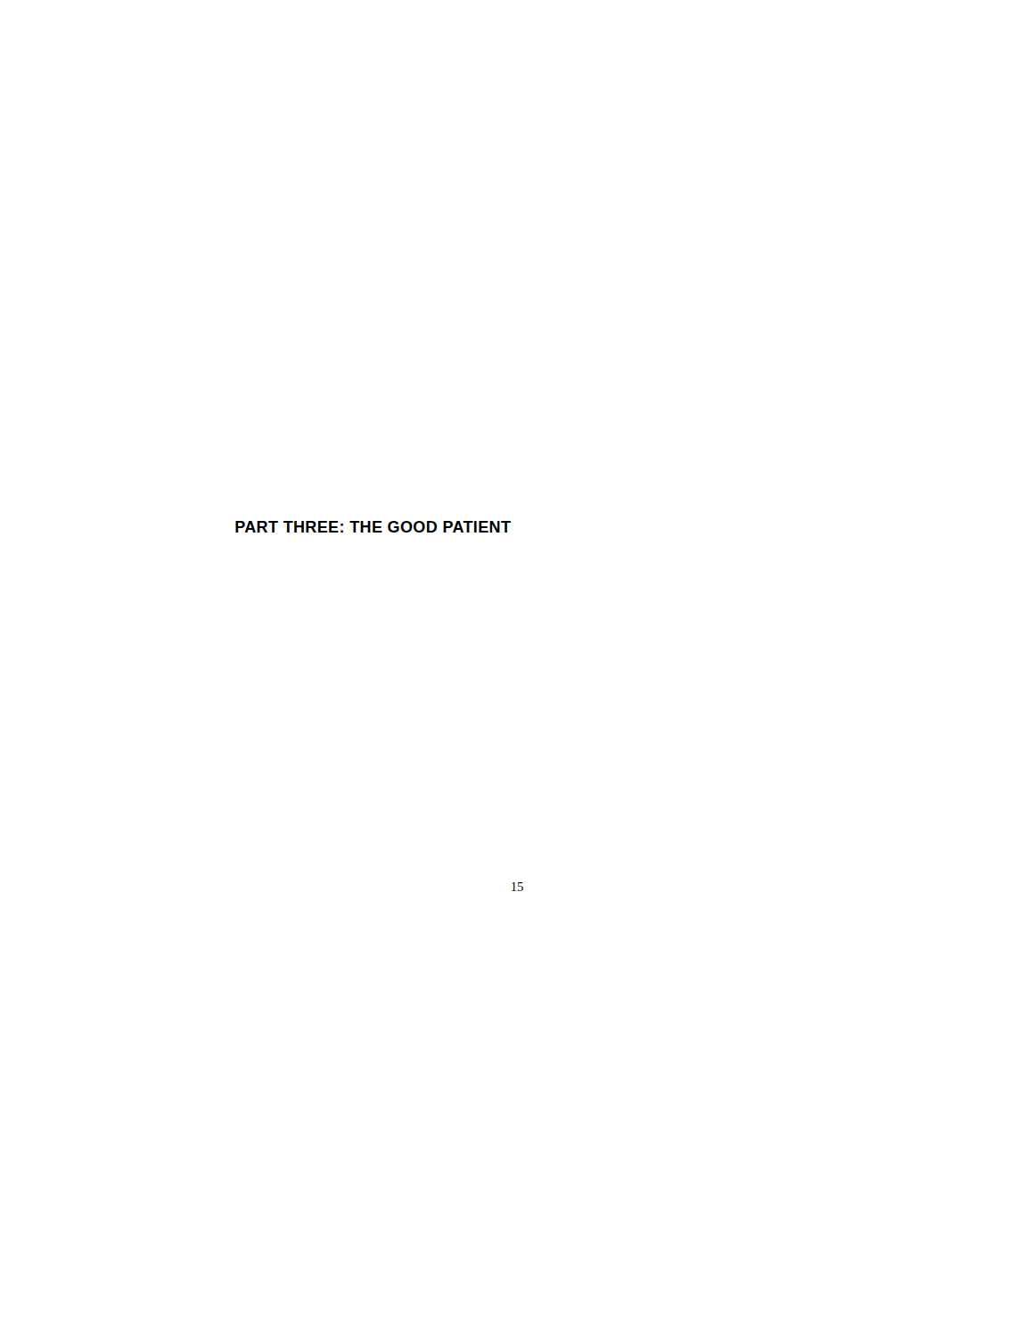PART THREE: THE GOOD PATIENT
15